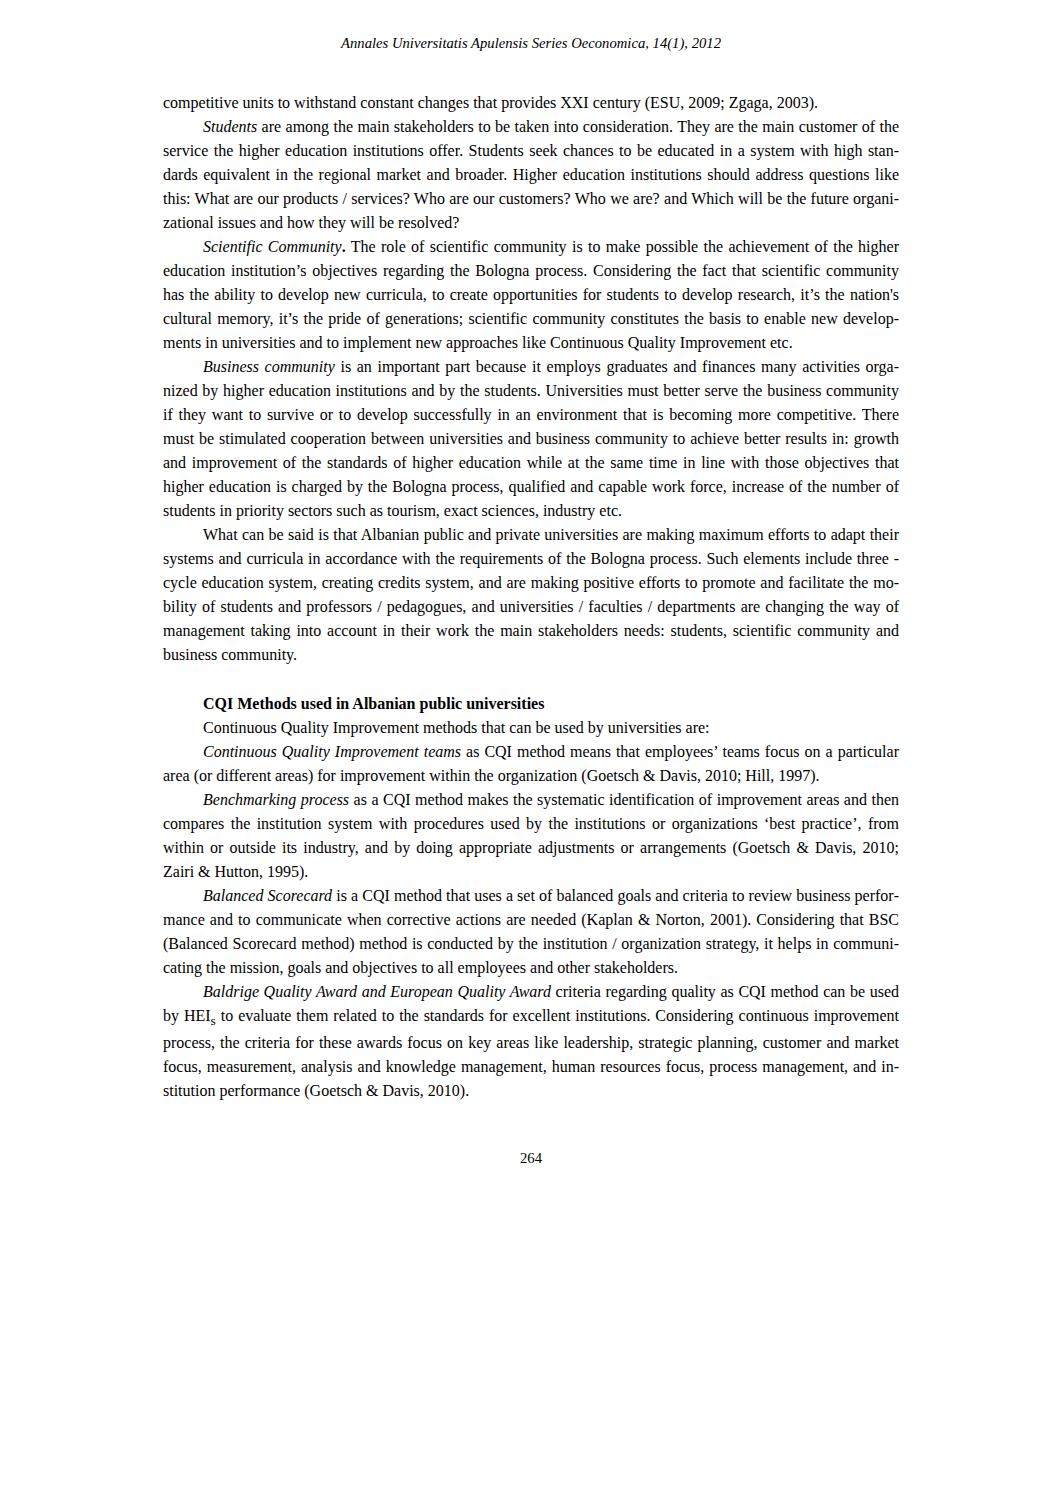Annales Universitatis Apulensis Series Oeconomica, 14(1), 2012
competitive units to withstand constant changes that provides XXI century (ESU, 2009; Zgaga, 2003).
Students are among the main stakeholders to be taken into consideration. They are the main customer of the service the higher education institutions offer. Students seek chances to be educated in a system with high standards equivalent in the regional market and broader. Higher education institutions should address questions like this: What are our products / services? Who are our customers? Who we are? and Which will be the future organizational issues and how they will be resolved?
Scientific Community. The role of scientific community is to make possible the achievement of the higher education institution’s objectives regarding the Bologna process. Considering the fact that scientific community has the ability to develop new curricula, to create opportunities for students to develop research, it’s the nation's cultural memory, it’s the pride of generations; scientific community constitutes the basis to enable new developments in universities and to implement new approaches like Continuous Quality Improvement etc.
Business community is an important part because it employs graduates and finances many activities organized by higher education institutions and by the students. Universities must better serve the business community if they want to survive or to develop successfully in an environment that is becoming more competitive. There must be stimulated cooperation between universities and business community to achieve better results in: growth and improvement of the standards of higher education while at the same time in line with those objectives that higher education is charged by the Bologna process, qualified and capable work force, increase of the number of students in priority sectors such as tourism, exact sciences, industry etc.
What can be said is that Albanian public and private universities are making maximum efforts to adapt their systems and curricula in accordance with the requirements of the Bologna process. Such elements include three - cycle education system, creating credits system, and are making positive efforts to promote and facilitate the mobility of students and professors / pedagogues, and universities / faculties / departments are changing the way of management taking into account in their work the main stakeholders needs: students, scientific community and business community.
CQI Methods used in Albanian public universities
Continuous Quality Improvement methods that can be used by universities are:
Continuous Quality Improvement teams as CQI method means that employees’ teams focus on a particular area (or different areas) for improvement within the organization (Goetsch & Davis, 2010; Hill, 1997).
Benchmarking process as a CQI method makes the systematic identification of improvement areas and then compares the institution system with procedures used by the institutions or organizations ‘best practice’, from within or outside its industry, and by doing appropriate adjustments or arrangements (Goetsch & Davis, 2010; Zairi & Hutton, 1995).
Balanced Scorecard is a CQI method that uses a set of balanced goals and criteria to review business performance and to communicate when corrective actions are needed (Kaplan & Norton, 2001). Considering that BSC (Balanced Scorecard method) method is conducted by the institution / organization strategy, it helps in communicating the mission, goals and objectives to all employees and other stakeholders.
Baldrige Quality Award and European Quality Award criteria regarding quality as CQI method can be used by HEIs to evaluate them related to the standards for excellent institutions. Considering continuous improvement process, the criteria for these awards focus on key areas like leadership, strategic planning, customer and market focus, measurement, analysis and knowledge management, human resources focus, process management, and institution performance (Goetsch & Davis, 2010).
264